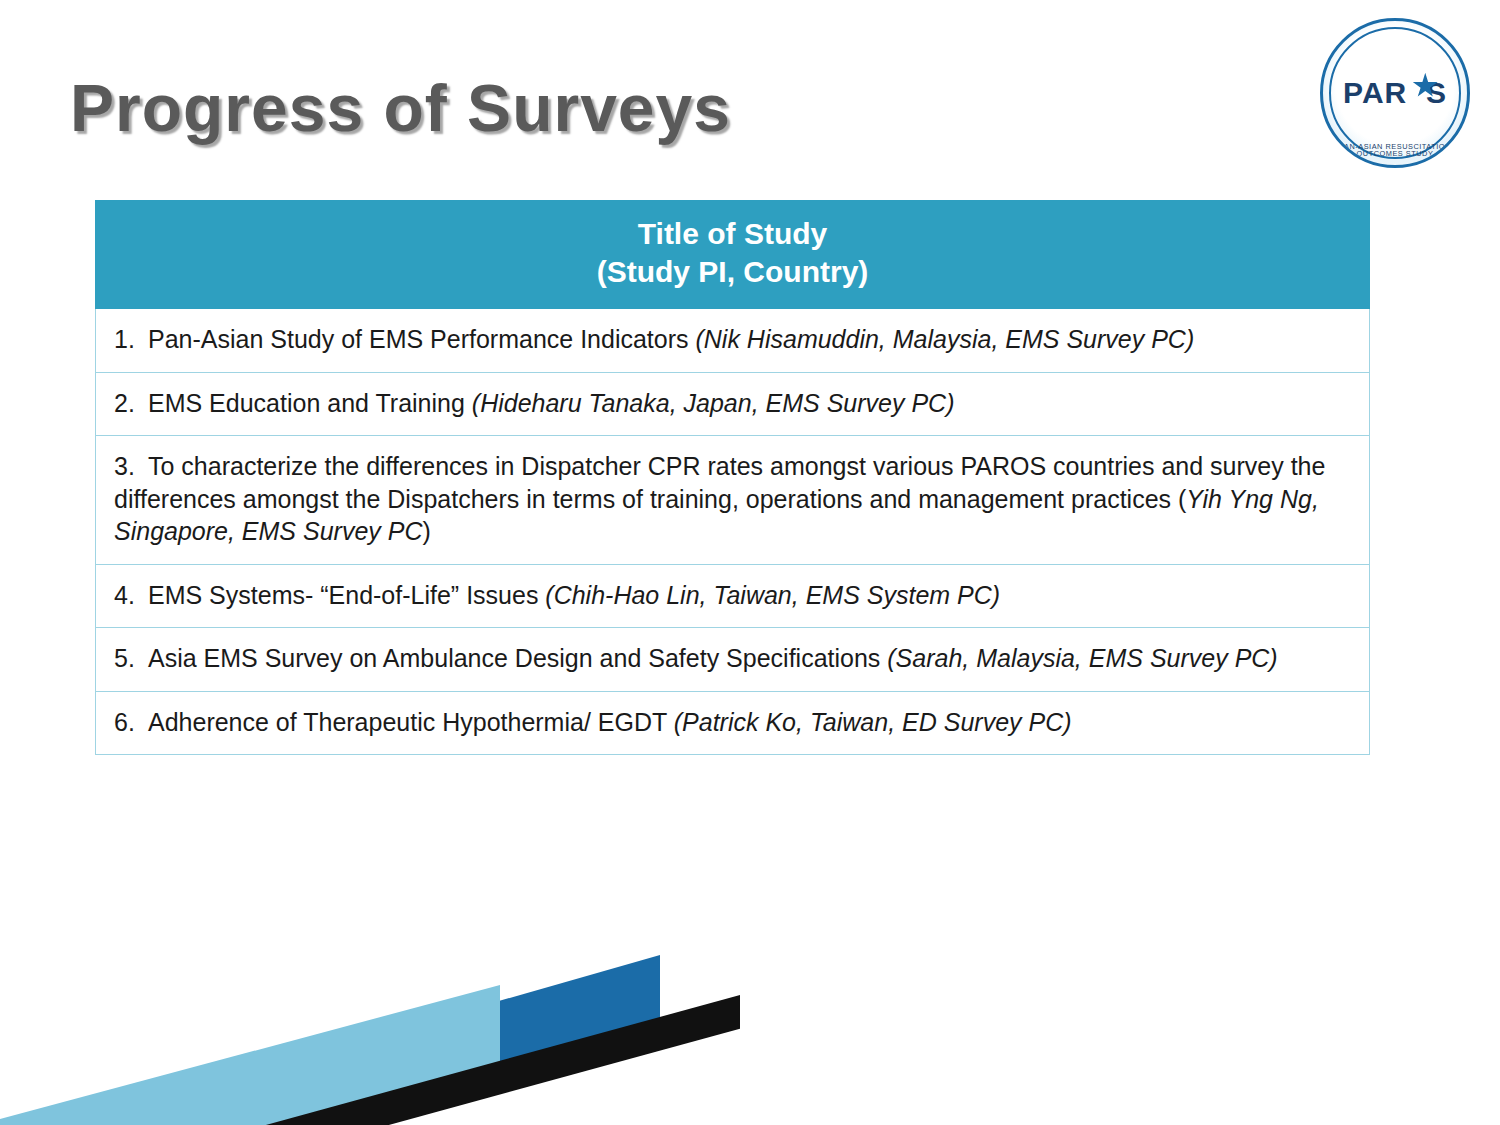PAR S
PAN-ASIAN RESUSCITATION OUTCOMES STUDY
Progress of Surveys
| Title of Study (Study PI, Country) |
| --- |
| 1. Pan-Asian Study of EMS Performance Indicators (Nik Hisamuddin, Malaysia, EMS Survey PC) |
| 2. EMS Education and Training (Hideharu Tanaka, Japan, EMS Survey PC) |
| 3. To characterize the differences in Dispatcher CPR rates amongst various PAROS countries and survey the differences amongst the Dispatchers in terms of training, operations and management practices ( Yih Yng Ng, Singapore, EMS Survey PC ) |
| 4. EMS Systems- “End-of-Life” Issues (Chih-Hao Lin, Taiwan, EMS System PC) |
| 5. Asia EMS Survey on Ambulance Design and Safety Specifications (Sarah, Malaysia, EMS Survey PC) |
| 6. Adherence of Therapeutic Hypothermia/ EGDT (Patrick Ko, Taiwan, ED Survey PC) |